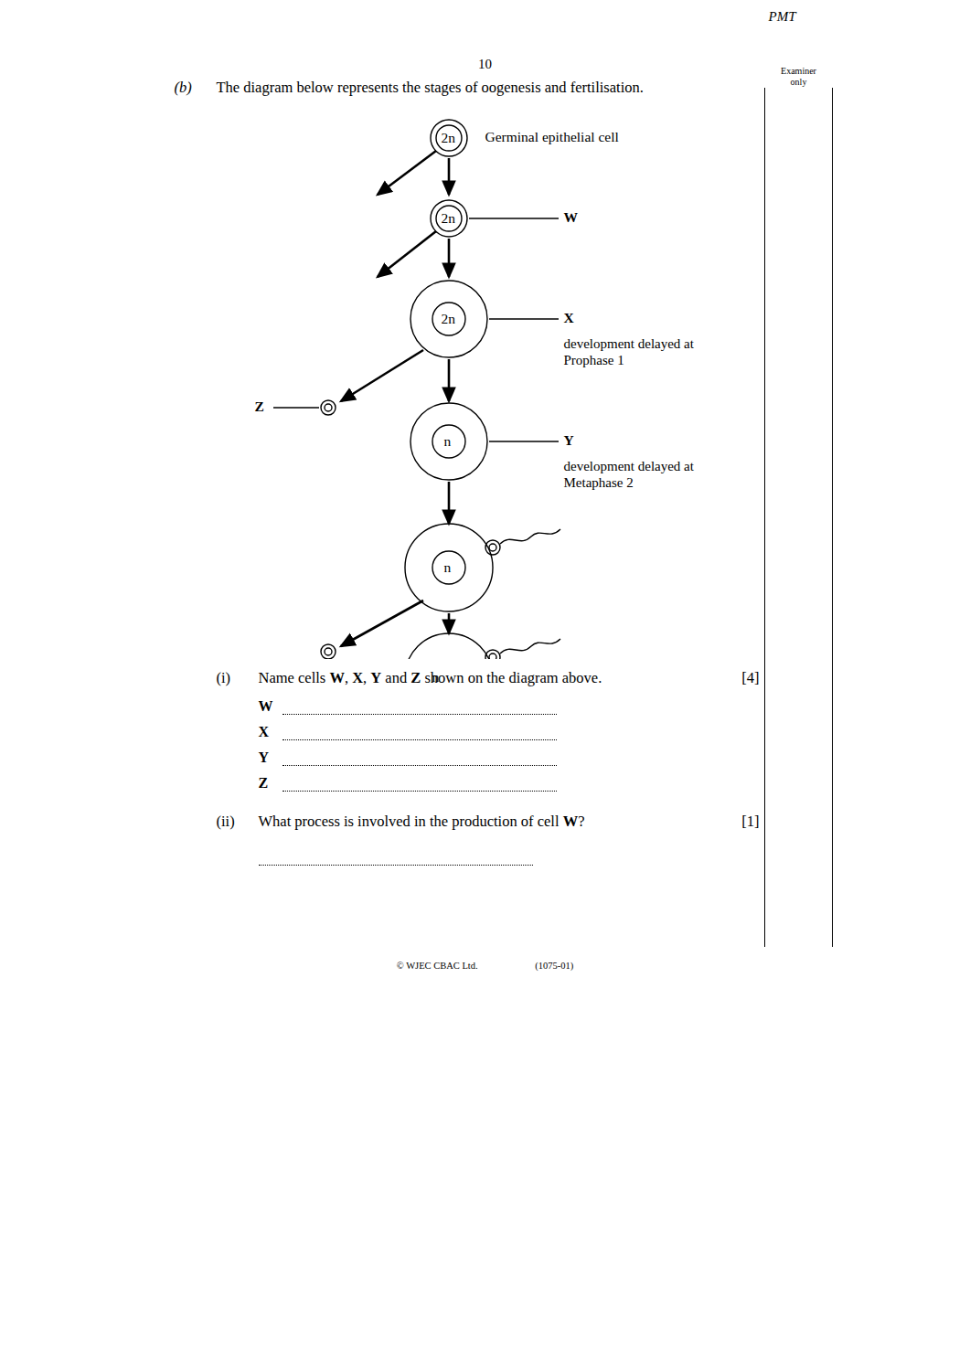PMT
10
Examiner
only
(b)
The diagram below represents the stages of oogenesis and fertilisation.
2n
2n
2n
n
n
n
Germinal epithelial cell
W
X
development delayed at
Prophase 1
Y
development delayed at
Metaphase 2
Z
(i)
Name cells W, X, Y and Z shown on the diagram above.
[4]
W
X
Y
Z
(ii)
What process is involved in the production of cell W?
[1]
© WJEC CBAC Ltd. (1075-01)